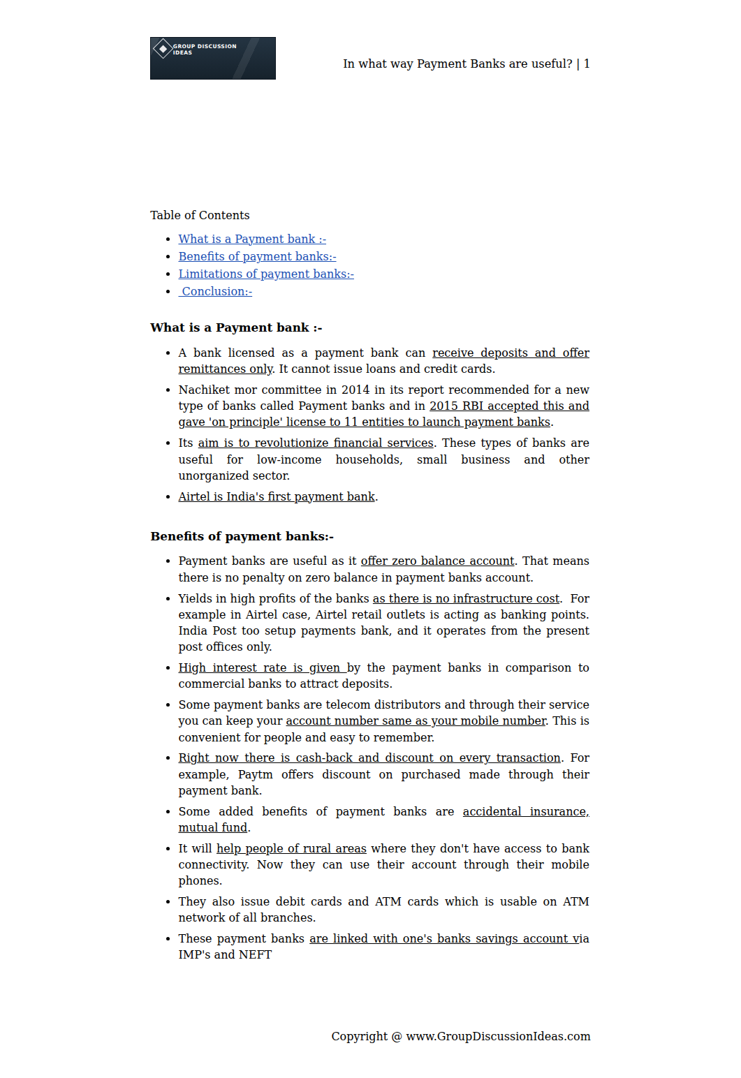Group Discussion
Ideas
In what way Payment Banks are useful? | 1
Table of Contents
What is a Payment bank :-
Benefits of payment banks:-
Limitations of payment banks:-
Conclusion:-
What is a Payment bank :-
A bank licensed as a payment bank can receive deposits and offer remittances only. It cannot issue loans and credit cards.
Nachiket mor committee in 2014 in its report recommended for a new type of banks called Payment banks and in 2015 RBI accepted this and gave 'on principle' license to 11 entities to launch payment banks.
Its aim is to revolutionize financial services. These types of banks are useful for low-income households, small business and other unorganized sector.
Airtel is India's first payment bank.
Benefits of payment banks:-
Payment banks are useful as it offer zero balance account. That means there is no penalty on zero balance in payment banks account.
Yields in high profits of the banks as there is no infrastructure cost. For example in Airtel case, Airtel retail outlets is acting as banking points. India Post too setup payments bank, and it operates from the present post offices only.
High interest rate is given by the payment banks in comparison to commercial banks to attract deposits.
Some payment banks are telecom distributors and through their service you can keep your account number same as your mobile number. This is convenient for people and easy to remember.
Right now there is cash-back and discount on every transaction. For example, Paytm offers discount on purchased made through their payment bank.
Some added benefits of payment banks are accidental insurance, mutual fund.
It will help people of rural areas where they don't have access to bank connectivity. Now they can use their account through their mobile phones.
They also issue debit cards and ATM cards which is usable on ATM network of all branches.
These payment banks are linked with one's banks savings account via IMP's and NEFT
Copyright @ www.GroupDiscussionIdeas.com